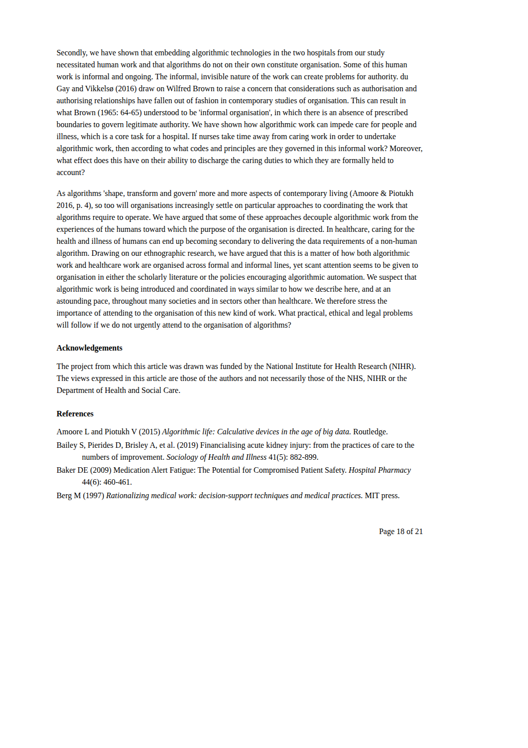Secondly, we have shown that embedding algorithmic technologies in the two hospitals from our study necessitated human work and that algorithms do not on their own constitute organisation. Some of this human work is informal and ongoing. The informal, invisible nature of the work can create problems for authority. du Gay and Vikkelsø (2016) draw on Wilfred Brown to raise a concern that considerations such as authorisation and authorising relationships have fallen out of fashion in contemporary studies of organisation. This can result in what Brown (1965: 64-65) understood to be 'informal organisation', in which there is an absence of prescribed boundaries to govern legitimate authority. We have shown how algorithmic work can impede care for people and illness, which is a core task for a hospital. If nurses take time away from caring work in order to undertake algorithmic work, then according to what codes and principles are they governed in this informal work? Moreover, what effect does this have on their ability to discharge the caring duties to which they are formally held to account?
As algorithms 'shape, transform and govern' more and more aspects of contemporary living (Amoore & Piotukh 2016, p. 4), so too will organisations increasingly settle on particular approaches to coordinating the work that algorithms require to operate. We have argued that some of these approaches decouple algorithmic work from the experiences of the humans toward which the purpose of the organisation is directed. In healthcare, caring for the health and illness of humans can end up becoming secondary to delivering the data requirements of a non-human algorithm. Drawing on our ethnographic research, we have argued that this is a matter of how both algorithmic work and healthcare work are organised across formal and informal lines, yet scant attention seems to be given to organisation in either the scholarly literature or the policies encouraging algorithmic automation. We suspect that algorithmic work is being introduced and coordinated in ways similar to how we describe here, and at an astounding pace, throughout many societies and in sectors other than healthcare. We therefore stress the importance of attending to the organisation of this new kind of work. What practical, ethical and legal problems will follow if we do not urgently attend to the organisation of algorithms?
Acknowledgements
The project from which this article was drawn was funded by the National Institute for Health Research (NIHR). The views expressed in this article are those of the authors and not necessarily those of the NHS, NIHR or the Department of Health and Social Care.
References
Amoore L and Piotukh V (2015) Algorithmic life: Calculative devices in the age of big data. Routledge.
Bailey S, Pierides D, Brisley A, et al. (2019) Financialising acute kidney injury: from the practices of care to the numbers of improvement. Sociology of Health and Illness 41(5): 882-899.
Baker DE (2009) Medication Alert Fatigue: The Potential for Compromised Patient Safety. Hospital Pharmacy 44(6): 460-461.
Berg M (1997) Rationalizing medical work: decision-support techniques and medical practices. MIT press.
Page 18 of 21